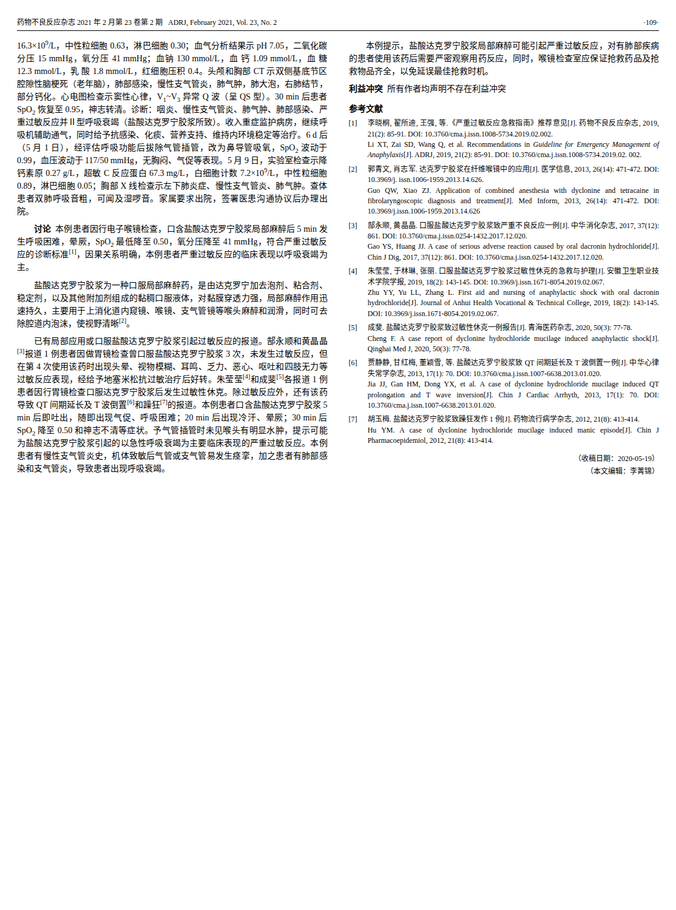药物不良反应杂志 2021 年 2 月第 23 卷第 2 期 ADRJ, February 2021, Vol. 23, No. 2 ·109·
16.3×109/L，中性粒细胞 0.63，淋巴细胞 0.30；血气分析结果示 pH 7.05，二氧化碳分压 15 mmHg，氧分压 41 mmHg；血钠 130 mmol/L，血 钙 1.09 mmol/L，血 糖 12.3 mmol/L，乳 酸 1.8 mmol/L，红细胞压积 0.4。头颅和胸部 CT 示双侧基底节区腔隙性脑梗死（老年脑），肺部感染，慢性支气管炎，肺气肿，肺大泡，右肺结节，部分钙化。心电图检查示窦性心律，V1~V3 异常 Q 波（呈 QS 型）。30 min 后患者 SpO2 恢复至 0.95，神志转清。诊断：咽炎、慢性支气管炎、肺气肿、肺部感染、严重过敏反应并Ⅱ型呼吸衰竭（盐酸达克罗宁胶浆所致）。收入重症监护病房，继续呼吸机辅助通气，同时给予抗感染、化痰、营养支持、维持内环境稳定等治疗。6 d 后（5 月 1 日），经评估呼吸功能后拔除气管插管，改为鼻导管吸氧，SpO2 波动于 0.99，血压波动于 117/50 mmHg，无胸闷、气促等表现。5 月 9 日，实验室检查示降钙素原 0.27 g/L，超敏 C 反应蛋白 67.3 mg/L，白细胞计数 7.2×109/L，中性粒细胞 0.89，淋巴细胞 0.05；胸部 X 线检查示左下肺炎症、慢性支气管炎、肺气肿。查体患者双肺呼吸音粗，可闻及湿啰音。家属要求出院，签署医患沟通协议后办理出院。
讨论 本例患者因行电子喉镜检查，口含盐酸达克罗宁胶浆局部麻醉后 5 min 发生呼吸困难，晕厥，SpO2 最低降至 0.50，氧分压降至 41 mmHg，符合严重过敏反应的诊断标准[1]，因果关系明确，本例患者严重过敏反应的临床表现以呼吸衰竭为主。
盐酸达克罗宁胶浆为一种口服局部麻醉药，是由达克罗宁加去泡剂、粘合剂、稳定剂，以及其他附加剂组成的黏稠口服液体，对黏膜穿透力强，局部麻醉作用迅速持久，主要用于上消化道内窥镜、喉镜、支气管镜等喉头麻醉和润滑，同时可去除腔道内泡沫，使视野清晰[2]。
已有局部应用或口服盐酸达克罗宁胶浆引起过敏反应的报道。郜永顺和黄晶晶[3]报道 1 例患者因做胃镜检查曾口服盐酸达克罗宁胶浆 3 次，未发生过敏反应，但在第 4 次使用该药时出现头晕、视物模糊、耳鸣、乏力、恶心、呕吐和四肢无力等过敏反应表现，经给予地塞米松抗过敏治疗后好转。朱莹莹[4]和成斐[5]各报道 1 例患者因行胃镜检查口服达克罗宁胶浆后发生过敏性休克。除过敏反应外，还有该药导致 QT 间期延长及 T 波倒置[6]和躁狂[7]的报道。本例患者口含盐酸达克罗宁胶浆 5 min 后即吐出，随即出现气促、呼吸困难；20 min 后出现冷汗、晕厥；30 min 后 SpO2 降至 0.50 和神志不清等症状。予气管插管时未见喉头有明显水肿，提示可能为盐酸达克罗宁胶浆引起的以急性呼吸衰竭为主要临床表现的严重过敏反应。本例患者有慢性支气管炎史，机体致敏后气管或支气管易发生痉挛，加之患者有肺部感染和支气管炎，导致患者出现呼吸衰竭。
本例提示，盐酸达克罗宁胶浆局部麻醉可能引起严重过敏反应，对有肺部疾病的患者使用该药后需要严密观察用药反应，同时，喉镜检查室应保证抢救药品及抢救物品齐全，以免延误最佳抢救时机。
利益冲突 所有作者均声明不存在利益冲突
参考文献
[1] 李晓桐, 翟所迪, 王强, 等.《严重过敏反应急救指南》推荐意见[J]. 药物不良反应杂志, 2019, 21(2): 85-91. DOI: 10.3760/cma.j.issn.1008-5734.2019.02.002.
Li XT, Zai SD, Wang Q, et al. Recommendations in Guideline for Emergency Management of Anaphylaxis[J]. ADRJ, 2019, 21(2): 85-91. DOI: 10.3760/cma.j.issn.1008-5734.2019.02. 002.
[2] 郭青文, 肖志军. 达克罗宁胶浆在纤维喉镜中的应用[J]. 医学信息, 2013, 26(14): 471-472. DOI: 10.3969/j. issn.1006-1959.2013.14.626.
Guo QW, Xiao ZJ. Application of combined anesthesia with dyclonine and tetracaine in fibrolaryngoscopic diagnosis and treatment[J]. Med Inform, 2013, 26(14): 471-472. DOI: 10.3969/j.issn.1006-1959.2013.14.626
[3] 郜永顺, 黄晶晶. 口服盐酸达克罗宁胶浆致严重不良反应一例[J]. 中华消化杂志, 2017, 37(12): 861. DOI: 10.3760/cma.j.issn.0254-1432.2017.12.020.
Gao YS, Huang JJ. A case of serious adverse reaction caused by oral dacronin hydrochloride[J]. Chin J Dig, 2017, 37(12): 861. DOI: 10.3760/cma.j.issn.0254-1432.2017.12.020.
[4] 朱莹莹, 于林琳, 张丽. 口服盐酸达克罗宁胶浆过敏性休克的急救与护理[J]. 安徽卫生职业技术学院学报, 2019, 18(2): 143-145. DOI: 10.3969/j.issn.1671-8054.2019.02.067.
Zhu YY, Yu LL, Zhang L. First aid and nursing of anaphylactic shock with oral dacronin hydrochloride[J]. Journal of Anhui Health Vocational & Technical College, 2019, 18(2): 143-145. DOI: 10.3969/j.issn.1671-8054.2019.02.067.
[5] 成斐. 盐酸达克罗宁胶浆致过敏性休克一例报告[J]. 青海医药杂志, 2020, 50(3): 77-78.
Cheng F. A case report of dyclonine hydrochloride mucilage induced anaphylactic shock[J]. Qinghai Med J, 2020, 50(3): 77-78.
[6] 贾静静, 甘红梅, 董颖雪, 等. 盐酸达克罗宁胶浆致 QT 间期延长及 T 波倒置一例[J]. 中华心律失常学杂志, 2013, 17(1): 70. DOI: 10.3760/cma.j.issn.1007-6638.2013.01.020.
Jia JJ, Gan HM, Dong YX, et al. A case of dyclonine hydrochloride mucilage induced QT prolongation and T wave inversion[J]. Chin J Cardiac Arrhyth, 2013, 17(1): 70. DOI: 10.3760/cma.j.issn.1007-6638.2013.01.020.
[7] 胡玉梅. 盐酸达克罗宁胶浆致躁狂发作 1 例[J]. 药物流行病学杂志, 2012, 21(8): 413-414.
Hu YM. A case of dyclonine hydrochloride mucilage induced manic episode[J]. Chin J Pharmacoepidemiol, 2012, 21(8): 413-414.
（收稿日期：2020-05-19）
（本文编辑：李菁锦）